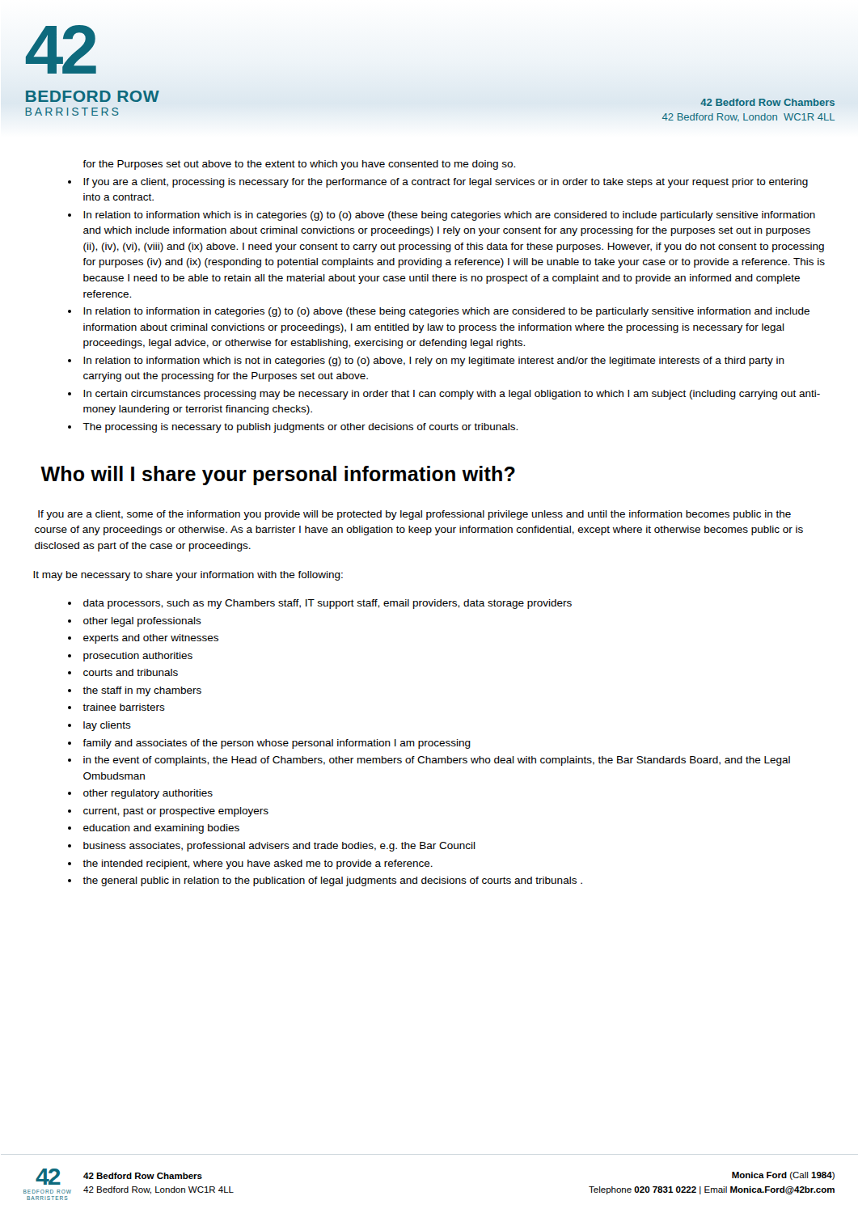42 BEDFORD ROW BARRISTERS
42 Bedford Row Chambers
42 Bedford Row, London WC1R 4LL
for the Purposes set out above to the extent to which you have consented to me doing so.
If you are a client, processing is necessary for the performance of a contract for legal services or in order to take steps at your request prior to entering into a contract.
In relation to information which is in categories (g) to (o) above (these being categories which are considered to include particularly sensitive information and which include information about criminal convictions or proceedings) I rely on your consent for any processing for the purposes set out in purposes (ii), (iv), (vi), (viii) and (ix) above. I need your consent to carry out processing of this data for these purposes. However, if you do not consent to processing for purposes (iv) and (ix) (responding to potential complaints and providing a reference) I will be unable to take your case or to provide a reference. This is because I need to be able to retain all the material about your case until there is no prospect of a complaint and to provide an informed and complete reference.
In relation to information in categories (g) to (o) above (these being categories which are considered to be particularly sensitive information and include information about criminal convictions or proceedings), I am entitled by law to process the information where the processing is necessary for legal proceedings, legal advice, or otherwise for establishing, exercising or defending legal rights.
In relation to information which is not in categories (g) to (o) above, I rely on my legitimate interest and/or the legitimate interests of a third party in carrying out the processing for the Purposes set out above.
In certain circumstances processing may be necessary in order that I can comply with a legal obligation to which I am subject (including carrying out anti-money laundering or terrorist financing checks).
The processing is necessary to publish judgments or other decisions of courts or tribunals.
Who will I share your personal information with?
If you are a client, some of the information you provide will be protected by legal professional privilege unless and until the information becomes public in the course of any proceedings or otherwise. As a barrister I have an obligation to keep your information confidential, except where it otherwise becomes public or is disclosed as part of the case or proceedings.
It may be necessary to share your information with the following:
data processors, such as my Chambers staff, IT support staff, email providers, data storage providers
other legal professionals
experts and other witnesses
prosecution authorities
courts and tribunals
the staff in my chambers
trainee barristers
lay clients
family and associates of the person whose personal information I am processing
in the event of complaints, the Head of Chambers, other members of Chambers who deal with complaints, the Bar Standards Board, and the Legal Ombudsman
other regulatory authorities
current, past or prospective employers
education and examining bodies
business associates, professional advisers and trade bodies, e.g. the Bar Council
the intended recipient, where you have asked me to provide a reference.
the general public in relation to the publication of legal judgments and decisions of courts and tribunals .
42 BEDFORD ROW BARRISTERS
42 Bedford Row Chambers
42 Bedford Row, London WC1R 4LL
Monica Ford (Call 1984)
Telephone 020 7831 0222 | Email Monica.Ford@42br.com